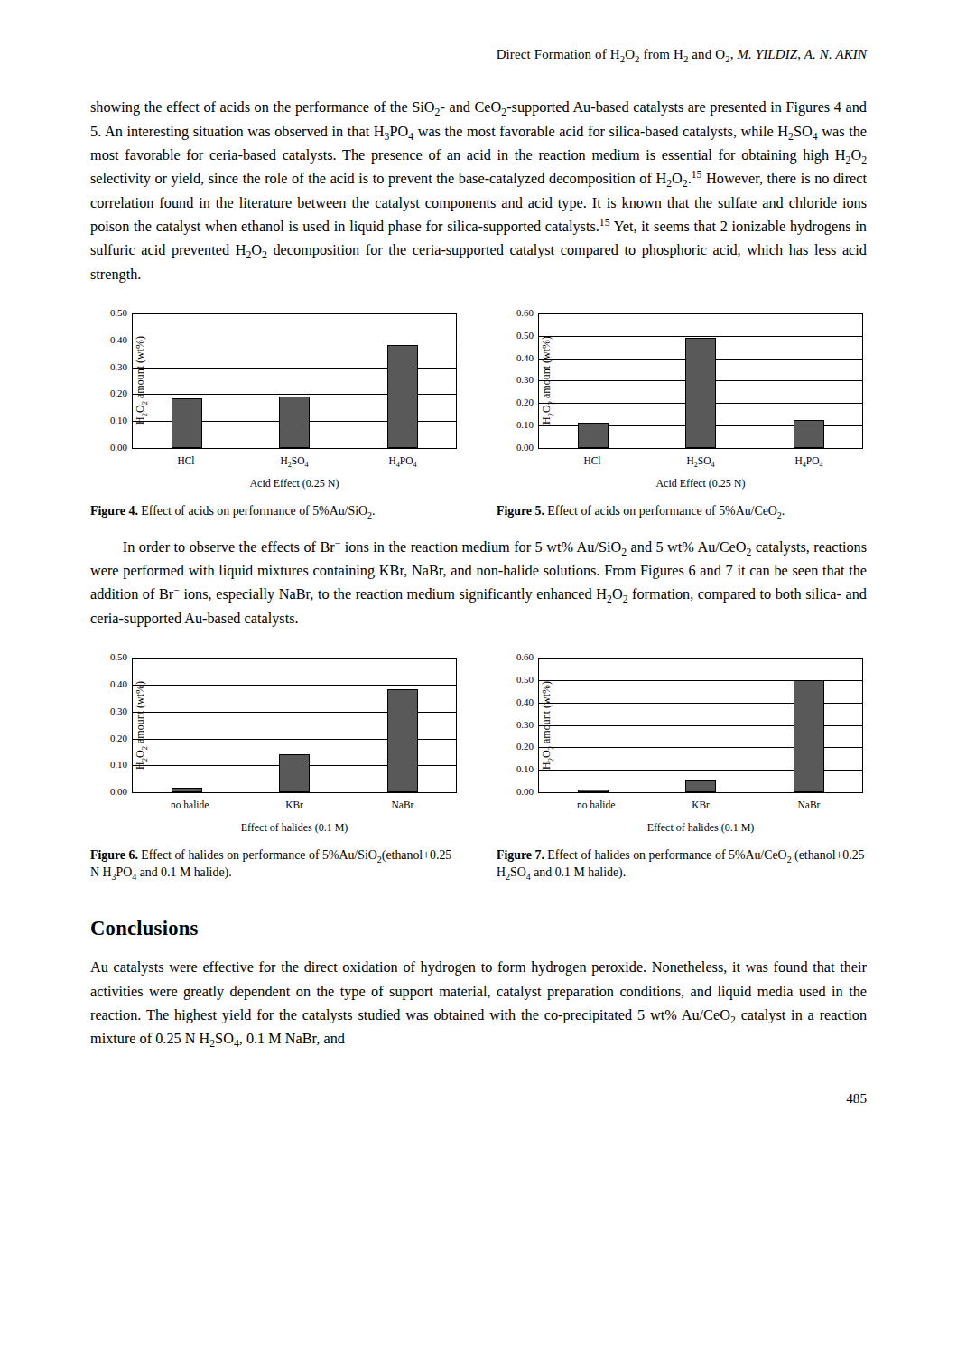Direct Formation of H2O2 from H2 and O2, M. YILDIZ, A. N. AKIN
showing the effect of acids on the performance of the SiO2- and CeO2-supported Au-based catalysts are presented in Figures 4 and 5. An interesting situation was observed in that H3PO4 was the most favorable acid for silica-based catalysts, while H2SO4 was the most favorable for ceria-based catalysts. The presence of an acid in the reaction medium is essential for obtaining high H2O2 selectivity or yield, since the role of the acid is to prevent the base-catalyzed decomposition of H2O2.15 However, there is no direct correlation found in the literature between the catalyst components and acid type. It is known that the sulfate and chloride ions poison the catalyst when ethanol is used in liquid phase for silica-supported catalysts.15 Yet, it seems that 2 ionizable hydrogens in sulfuric acid prevented H2O2 decomposition for the ceria-supported catalyst compared to phosphoric acid, which has less acid strength.
H2O2 amount (wt%)
0.50
0.40
0.30
0.20
0.10
0.00
HCl H2SO4 H4PO4
Acid Effect (0.25 N)
Figure 4. Effect of acids on performance of 5%Au/SiO2.
H2O2 amount (wt%)
0.60
0.50
0.40
0.30
0.20
0.10
0.00
HCl H2SO4 H4PO4
Acid Effect (0.25 N)
Figure 5. Effect of acids on performance of 5%Au/CeO2.
In order to observe the effects of Br− ions in the reaction medium for 5 wt% Au/SiO2 and 5 wt% Au/CeO2 catalysts, reactions were performed with liquid mixtures containing KBr, NaBr, and non-halide solutions. From Figures 6 and 7 it can be seen that the addition of Br− ions, especially NaBr, to the reaction medium significantly enhanced H2O2 formation, compared to both silica- and ceria-supported Au-based catalysts.
H2O2 amount (wt%)
0.50
0.40
0.30
0.20
0.10
0.00
no halide KBr NaBr
Effect of halides (0.1 M)
Figure 6. Effect of halides on performance of 5%Au/SiO2(ethanol+0.25 N H3PO4 and 0.1 M halide).
H2O2 amount (wt%)
0.60
0.50
0.40
0.30
0.20
0.10
0.00
no halide KBr NaBr
Effect of halides (0.1 M)
Figure 7. Effect of halides on performance of 5%Au/CeO2 (ethanol+0.25 H2SO4 and 0.1 M halide).
Conclusions
Au catalysts were effective for the direct oxidation of hydrogen to form hydrogen peroxide. Nonetheless, it was found that their activities were greatly dependent on the type of support material, catalyst preparation conditions, and liquid media used in the reaction. The highest yield for the catalysts studied was obtained with the co-precipitated 5 wt% Au/CeO2 catalyst in a reaction mixture of 0.25 N H2SO4, 0.1 M NaBr, and
485